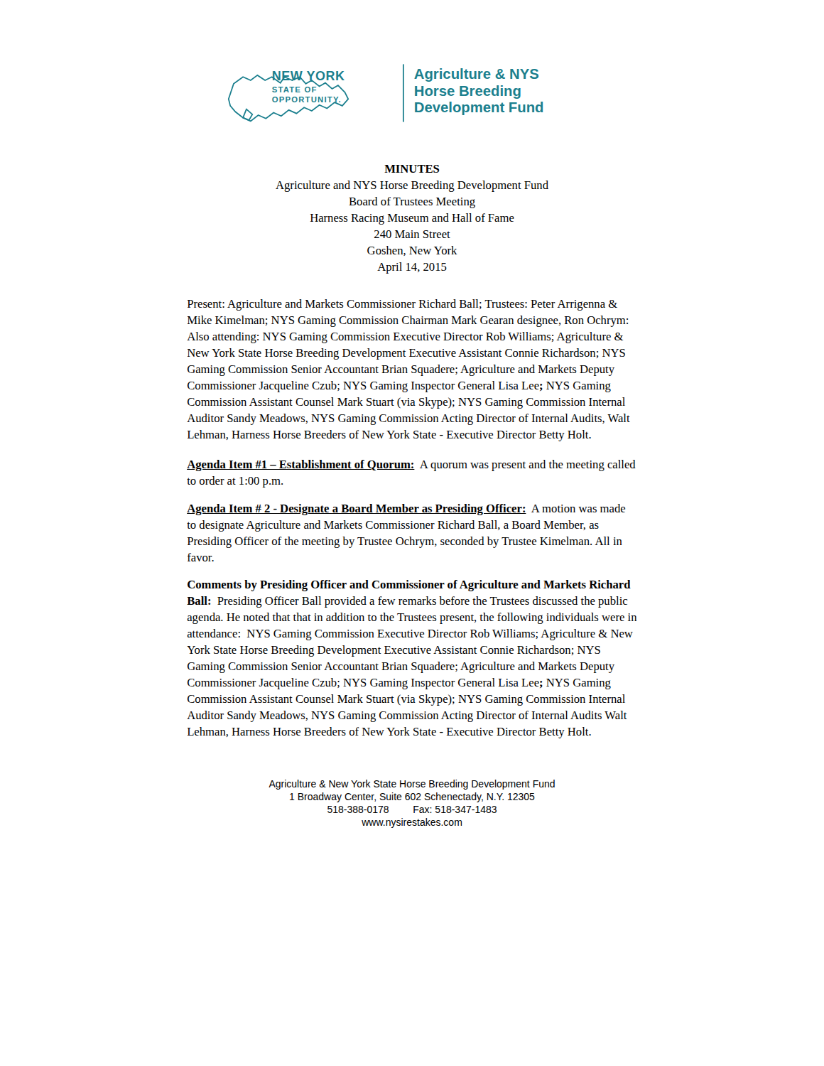NEW YORK STATE OF OPPORTUNITY. Agriculture & NYS Horse Breeding Development Fund
MINUTES Agriculture and NYS Horse Breeding Development Fund Board of Trustees Meeting Harness Racing Museum and Hall of Fame 240 Main Street Goshen, New York April 14, 2015
Present: Agriculture and Markets Commissioner Richard Ball; Trustees: Peter Arrigenna & Mike Kimelman; NYS Gaming Commission Chairman Mark Gearan designee, Ron Ochrym:
Also attending: NYS Gaming Commission Executive Director Rob Williams; Agriculture & New York State Horse Breeding Development Executive Assistant Connie Richardson; NYS Gaming Commission Senior Accountant Brian Squadere; Agriculture and Markets Deputy Commissioner Jacqueline Czub; NYS Gaming Inspector General Lisa Lee; NYS Gaming Commission Assistant Counsel Mark Stuart (via Skype); NYS Gaming Commission Internal Auditor Sandy Meadows, NYS Gaming Commission Acting Director of Internal Audits, Walt Lehman, Harness Horse Breeders of New York State - Executive Director Betty Holt.
Agenda Item #1 – Establishment of Quorum: A quorum was present and the meeting called to order at 1:00 p.m.
Agenda Item # 2 - Designate a Board Member as Presiding Officer: A motion was made to designate Agriculture and Markets Commissioner Richard Ball, a Board Member, as Presiding Officer of the meeting by Trustee Ochrym, seconded by Trustee Kimelman. All in favor.
Comments by Presiding Officer and Commissioner of Agriculture and Markets Richard Ball: Presiding Officer Ball provided a few remarks before the Trustees discussed the public agenda. He noted that that in addition to the Trustees present, the following individuals were in attendance: NYS Gaming Commission Executive Director Rob Williams; Agriculture & New York State Horse Breeding Development Executive Assistant Connie Richardson; NYS Gaming Commission Senior Accountant Brian Squadere; Agriculture and Markets Deputy Commissioner Jacqueline Czub; NYS Gaming Inspector General Lisa Lee; NYS Gaming Commission Assistant Counsel Mark Stuart (via Skype); NYS Gaming Commission Internal Auditor Sandy Meadows, NYS Gaming Commission Acting Director of Internal Audits Walt Lehman, Harness Horse Breeders of New York State - Executive Director Betty Holt.
Agriculture & New York State Horse Breeding Development Fund
1 Broadway Center, Suite 602 Schenectady, N.Y. 12305
518-388-0178 Fax: 518-347-1483
www.nysirestakes.com